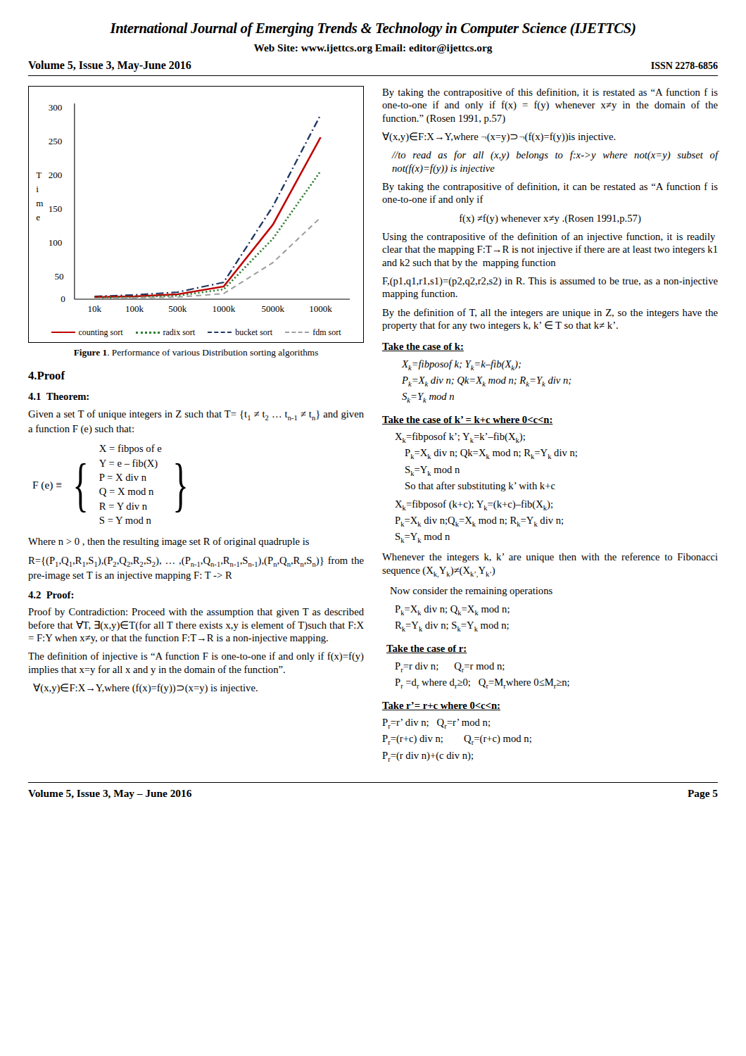International Journal of Emerging Trends & Technology in Computer Science (IJETTCS)
Web Site: www.ijettcs.org Email: editor@ijettcs.org
Volume 5, Issue 3, May-June 2016 ISSN 2278-6856
300 250 200 150 100 50 0 T i m e 10k 100k 500k 1000k 5000k 1000k
counting sort radix sort bucket sort fdm sort
Figure 1. Performance of various Distribution sorting algorithms
4.Proof
4.1 Theorem:
Given a set T of unique integers in Z such that T= {t1 ≠ t2 … tn-1 ≠ tn} and given a function F (e) such that:
F (e) ≡ {
X = fibpos of e
Y = e – fib(X)
P = X div n
Q = X mod n
R = Y div n
S = Y mod n
}
Where n > 0 , then the resulting image set R of original quadruple is
R={(P1,Q1,R1,S1),(P2,Q2,R2,S2), … ,(Pn-1,Qn-1,Rn-1,Sn-1),(Pn,Qn,Rn,Sn)} from the pre-image set T is an injective mapping F: T -> R
4.2 Proof:
Proof by Contradiction: Proceed with the assumption that given T as described before that ∀T, ∃(x,y)∈T(for all T there exists x,y is element of T)such that F:X = F:Y when x≠y, or that the function F:T→R is a non-injective mapping.
The definition of injective is “A function F is one-to-one if and only if f(x)=f(y) implies that x=y for all x and y in the domain of the function”.
∀(x,y)∈F:X→Y,where (f(x)=f(y))⊃(x=y) is injective.
By taking the contrapositive of this definition, it is restated as “A function f is one-to-one if and only if f(x) = f(y) whenever x≠y in the domain of the function.” (Rosen 1991, p.57)
∀(x,y)∈F:X→Y,where ¬(x=y)⊃¬(f(x)=f(y))is injective.
//to read as for all (x,y) belongs to f:x->y where not(x=y) subset of not(f(x)=f(y)) is injective
By taking the contrapositive of definition, it can be restated as “A function f is one-to-one if and only if
f(x) ≠f(y) whenever x≠y .(Rosen 1991,p.57)
Using the contrapositive of the definition of an injective function, it is readily clear that the mapping F:T→R is not injective if there are at least two integers k1 and k2 such that by the mapping function
F,(p1,q1,r1,s1)=(p2,q2,r2,s2) in R. This is assumed to be true, as a non-injective mapping function.
By the definition of T, all the integers are unique in Z, so the integers have the property that for any two integers k, k’ ∈ T so that k≠ k’.
Take the case of k:
Xk=fibposof k; Yk=k–fib(Xk);
Pk=Xk div n; Qk=Xk mod n; Rk=Yk div n;
Sk=Yk mod n
Take the case of k’ = k+c where 0<c<n:
Xk=fibposof k’; Yk=k’–fib(Xk);
Pk=Xk div n; Qk=Xk mod n; Rk=Yk div n;
Sk=Yk mod n
So that after substituting k’ with k+c
Xk=fibposof (k+c); Yk=(k+c)–fib(Xk);
Pk=Xk div n;Qk=Xk mod n; Rk=Yk div n;
Sk=Yk mod n
Whenever the integers k, k’ are unique then with the reference to Fibonacci sequence (Xk,Yk)≠(Xk’,Yk’)
Now consider the remaining operations
Pk=Xk div n; Qk=Xk mod n;
Rk=Yk div n; Sk=Yk mod n;
Take the case of r:
Pr=r div n; Qr=r mod n;
Pr =dr where dr≥0; Qr=Mrwhere 0≤Mr≥n;
Take r’= r+c where 0<c<n:
Pr=r’ div n; Qr=r’ mod n;
Pr=(r+c) div n; Qr=(r+c) mod n;
Pr=(r div n)+(c div n);
Volume 5, Issue 3, May – June 2016 Page 5